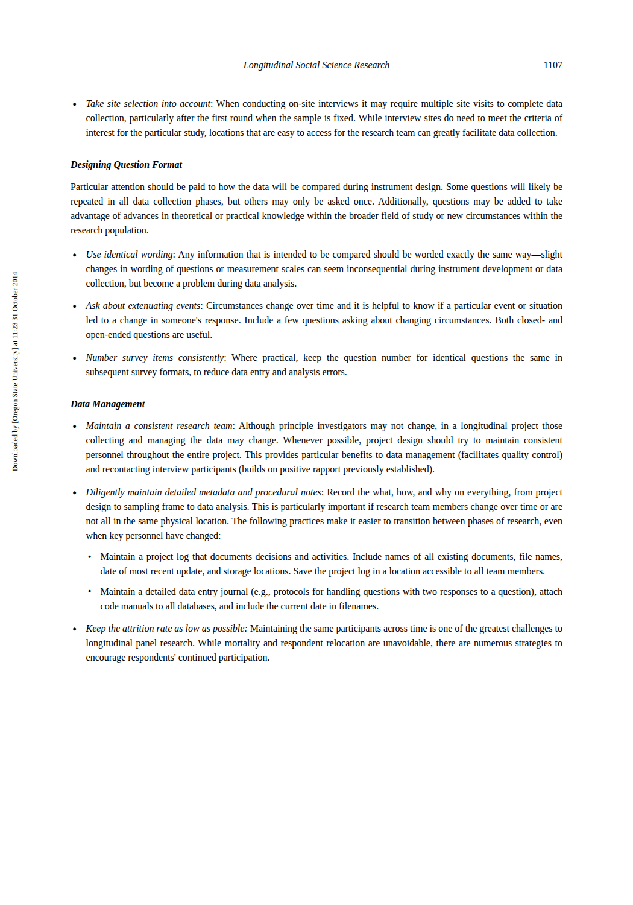Downloaded by [Oregon State University] at 11:23 31 October 2014
Longitudinal Social Science Research 1107
Take site selection into account: When conducting on-site interviews it may require multiple site visits to complete data collection, particularly after the first round when the sample is fixed. While interview sites do need to meet the criteria of interest for the particular study, locations that are easy to access for the research team can greatly facilitate data collection.
Designing Question Format
Particular attention should be paid to how the data will be compared during instrument design. Some questions will likely be repeated in all data collection phases, but others may only be asked once. Additionally, questions may be added to take advantage of advances in theoretical or practical knowledge within the broader field of study or new circumstances within the research population.
Use identical wording: Any information that is intended to be compared should be worded exactly the same way—slight changes in wording of questions or measurement scales can seem inconsequential during instrument development or data collection, but become a problem during data analysis.
Ask about extenuating events: Circumstances change over time and it is helpful to know if a particular event or situation led to a change in someone's response. Include a few questions asking about changing circumstances. Both closed- and open-ended questions are useful.
Number survey items consistently: Where practical, keep the question number for identical questions the same in subsequent survey formats, to reduce data entry and analysis errors.
Data Management
Maintain a consistent research team: Although principle investigators may not change, in a longitudinal project those collecting and managing the data may change. Whenever possible, project design should try to maintain consistent personnel throughout the entire project. This provides particular benefits to data management (facilitates quality control) and recontacting interview participants (builds on positive rapport previously established).
Diligently maintain detailed metadata and procedural notes: Record the what, how, and why on everything, from project design to sampling frame to data analysis. This is particularly important if research team members change over time or are not all in the same physical location. The following practices make it easier to transition between phases of research, even when key personnel have changed:
Maintain a project log that documents decisions and activities. Include names of all existing documents, file names, date of most recent update, and storage locations. Save the project log in a location accessible to all team members.
Maintain a detailed data entry journal (e.g., protocols for handling questions with two responses to a question), attach code manuals to all databases, and include the current date in filenames.
Keep the attrition rate as low as possible: Maintaining the same participants across time is one of the greatest challenges to longitudinal panel research. While mortality and respondent relocation are unavoidable, there are numerous strategies to encourage respondents' continued participation.